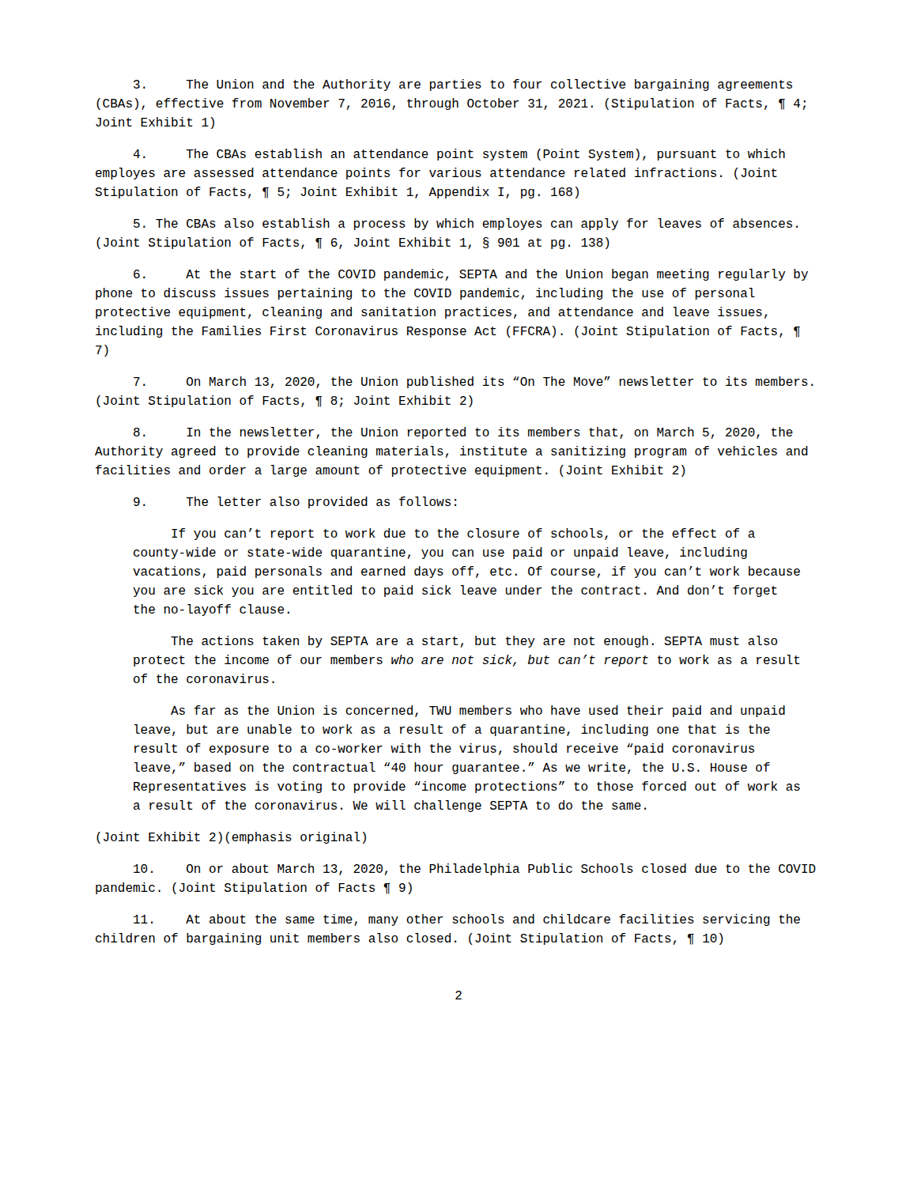3. The Union and the Authority are parties to four collective bargaining agreements (CBAs), effective from November 7, 2016, through October 31, 2021. (Stipulation of Facts, ¶ 4; Joint Exhibit 1)
4. The CBAs establish an attendance point system (Point System), pursuant to which employes are assessed attendance points for various attendance related infractions. (Joint Stipulation of Facts, ¶ 5; Joint Exhibit 1, Appendix I, pg. 168)
5. The CBAs also establish a process by which employes can apply for leaves of absences. (Joint Stipulation of Facts, ¶ 6, Joint Exhibit 1, § 901 at pg. 138)
6. At the start of the COVID pandemic, SEPTA and the Union began meeting regularly by phone to discuss issues pertaining to the COVID pandemic, including the use of personal protective equipment, cleaning and sanitation practices, and attendance and leave issues, including the Families First Coronavirus Response Act (FFCRA). (Joint Stipulation of Facts, ¶ 7)
7. On March 13, 2020, the Union published its “On The Move” newsletter to its members. (Joint Stipulation of Facts, ¶ 8; Joint Exhibit 2)
8. In the newsletter, the Union reported to its members that, on March 5, 2020, the Authority agreed to provide cleaning materials, institute a sanitizing program of vehicles and facilities and order a large amount of protective equipment. (Joint Exhibit 2)
9. The letter also provided as follows:
If you can’t report to work due to the closure of schools, or the effect of a county-wide or state-wide quarantine, you can use paid or unpaid leave, including vacations, paid personals and earned days off, etc. Of course, if you can’t work because you are sick you are entitled to paid sick leave under the contract. And don’t forget the no-layoff clause.
The actions taken by SEPTA are a start, but they are not enough. SEPTA must also protect the income of our members who are not sick, but can’t report to work as a result of the coronavirus.
As far as the Union is concerned, TWU members who have used their paid and unpaid leave, but are unable to work as a result of a quarantine, including one that is the result of exposure to a co-worker with the virus, should receive “paid coronavirus leave,” based on the contractual “40 hour guarantee.” As we write, the U.S. House of Representatives is voting to provide “income protections” to those forced out of work as a result of the coronavirus. We will challenge SEPTA to do the same.
(Joint Exhibit 2)(emphasis original)
10. On or about March 13, 2020, the Philadelphia Public Schools closed due to the COVID pandemic. (Joint Stipulation of Facts ¶ 9)
11. At about the same time, many other schools and childcare facilities servicing the children of bargaining unit members also closed. (Joint Stipulation of Facts, ¶ 10)
2